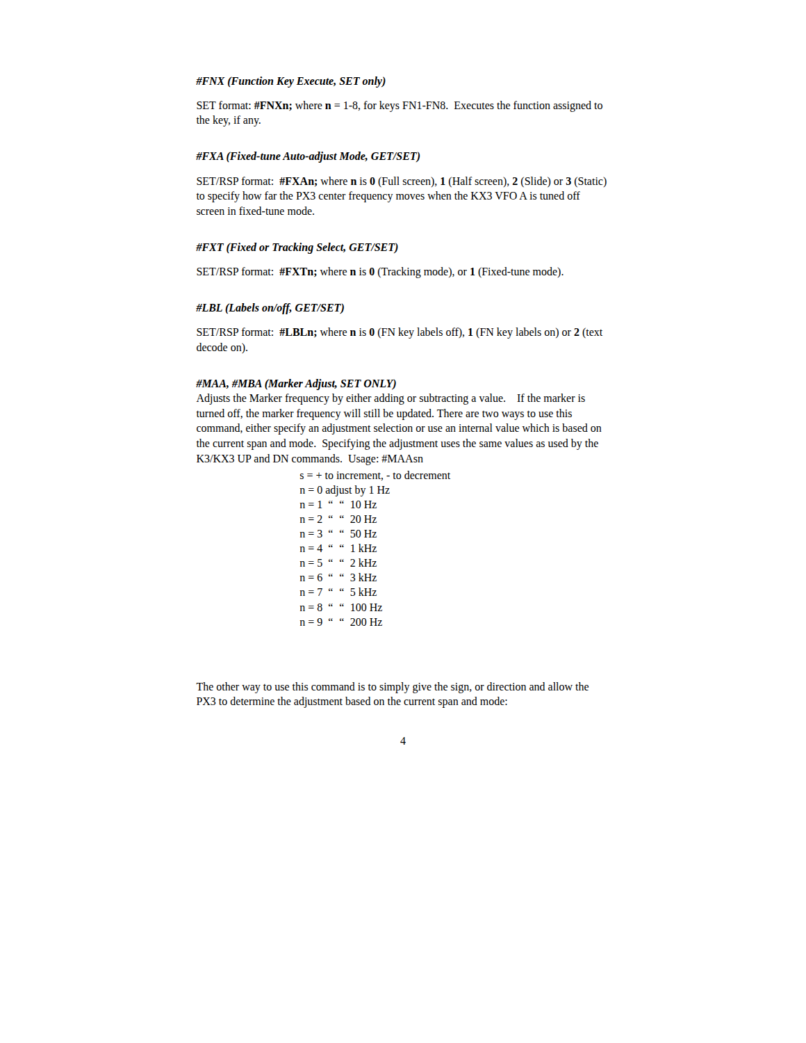#FNX (Function Key Execute, SET only)
SET format: #FNXn; where n = 1-8, for keys FN1-FN8. Executes the function assigned to the key, if any.
#FXA (Fixed-tune Auto-adjust Mode, GET/SET)
SET/RSP format: #FXAn; where n is 0 (Full screen), 1 (Half screen), 2 (Slide) or 3 (Static) to specify how far the PX3 center frequency moves when the KX3 VFO A is tuned off screen in fixed-tune mode.
#FXT (Fixed or Tracking Select, GET/SET)
SET/RSP format: #FXTn; where n is 0 (Tracking mode), or 1 (Fixed-tune mode).
#LBL (Labels on/off, GET/SET)
SET/RSP format: #LBLn; where n is 0 (FN key labels off), 1 (FN key labels on) or 2 (text decode on).
#MAA, #MBA (Marker Adjust, SET ONLY)
Adjusts the Marker frequency by either adding or subtracting a value. If the marker is turned off, the marker frequency will still be updated. There are two ways to use this command, either specify an adjustment selection or use an internal value which is based on the current span and mode. Specifying the adjustment uses the same values as used by the K3/KX3 UP and DN commands. Usage: #MAAsn
s = + to increment, - to decrement
n = 0 adjust by 1 Hz
n = 1 “ “ 10 Hz
n = 2 “ “ 20 Hz
n = 3 “ “ 50 Hz
n = 4 “ “ 1 kHz
n = 5 “ “ 2 kHz
n = 6 “ “ 3 kHz
n = 7 “ “ 5 kHz
n = 8 “ “ 100 Hz
n = 9 “ “ 200 Hz
The other way to use this command is to simply give the sign, or direction and allow the PX3 to determine the adjustment based on the current span and mode:
4